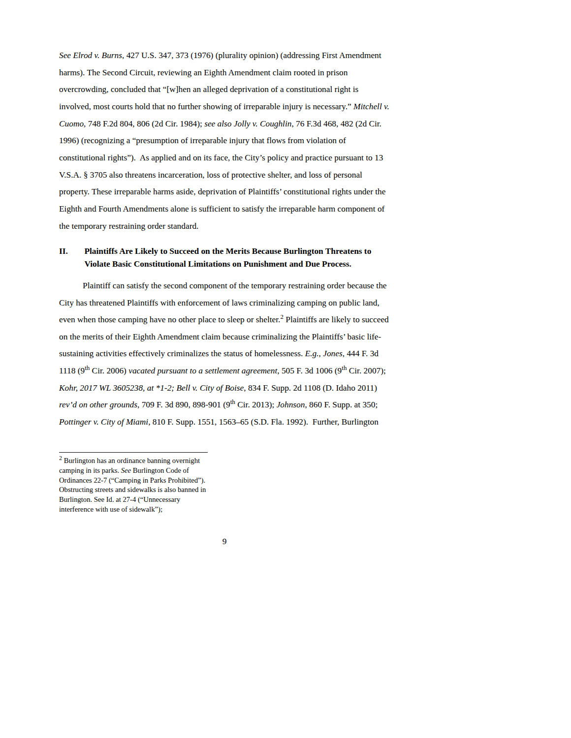See Elrod v. Burns, 427 U.S. 347, 373 (1976) (plurality opinion) (addressing First Amendment harms). The Second Circuit, reviewing an Eighth Amendment claim rooted in prison overcrowding, concluded that “[w]hen an alleged deprivation of a constitutional right is involved, most courts hold that no further showing of irreparable injury is necessary.” Mitchell v. Cuomo, 748 F.2d 804, 806 (2d Cir. 1984); see also Jolly v. Coughlin, 76 F.3d 468, 482 (2d Cir. 1996) (recognizing a “presumption of irreparable injury that flows from violation of constitutional rights”). As applied and on its face, the City’s policy and practice pursuant to 13 V.S.A. § 3705 also threatens incarceration, loss of protective shelter, and loss of personal property. These irreparable harms aside, deprivation of Plaintiffs’ constitutional rights under the Eighth and Fourth Amendments alone is sufficient to satisfy the irreparable harm component of the temporary restraining order standard.
II. Plaintiffs Are Likely to Succeed on the Merits Because Burlington Threatens to Violate Basic Constitutional Limitations on Punishment and Due Process.
Plaintiff can satisfy the second component of the temporary restraining order because the City has threatened Plaintiffs with enforcement of laws criminalizing camping on public land, even when those camping have no other place to sleep or shelter.2 Plaintiffs are likely to succeed on the merits of their Eighth Amendment claim because criminalizing the Plaintiffs’ basic life-sustaining activities effectively criminalizes the status of homelessness. E.g., Jones, 444 F. 3d 1118 (9th Cir. 2006) vacated pursuant to a settlement agreement, 505 F. 3d 1006 (9th Cir. 2007); Kohr, 2017 WL 3605238, at *1-2; Bell v. City of Boise, 834 F. Supp. 2d 1108 (D. Idaho 2011) rev’d on other grounds, 709 F. 3d 890, 898-901 (9th Cir. 2013); Johnson, 860 F. Supp. at 350; Pottinger v. City of Miami, 810 F. Supp. 1551, 1563–65 (S.D. Fla. 1992). Further, Burlington
2 Burlington has an ordinance banning overnight camping in its parks. See Burlington Code of Ordinances 22-7 (“Camping in Parks Prohibited”). Obstructing streets and sidewalks is also banned in Burlington. See Id. at 27-4 (“Unnecessary interference with use of sidewalk”);
9